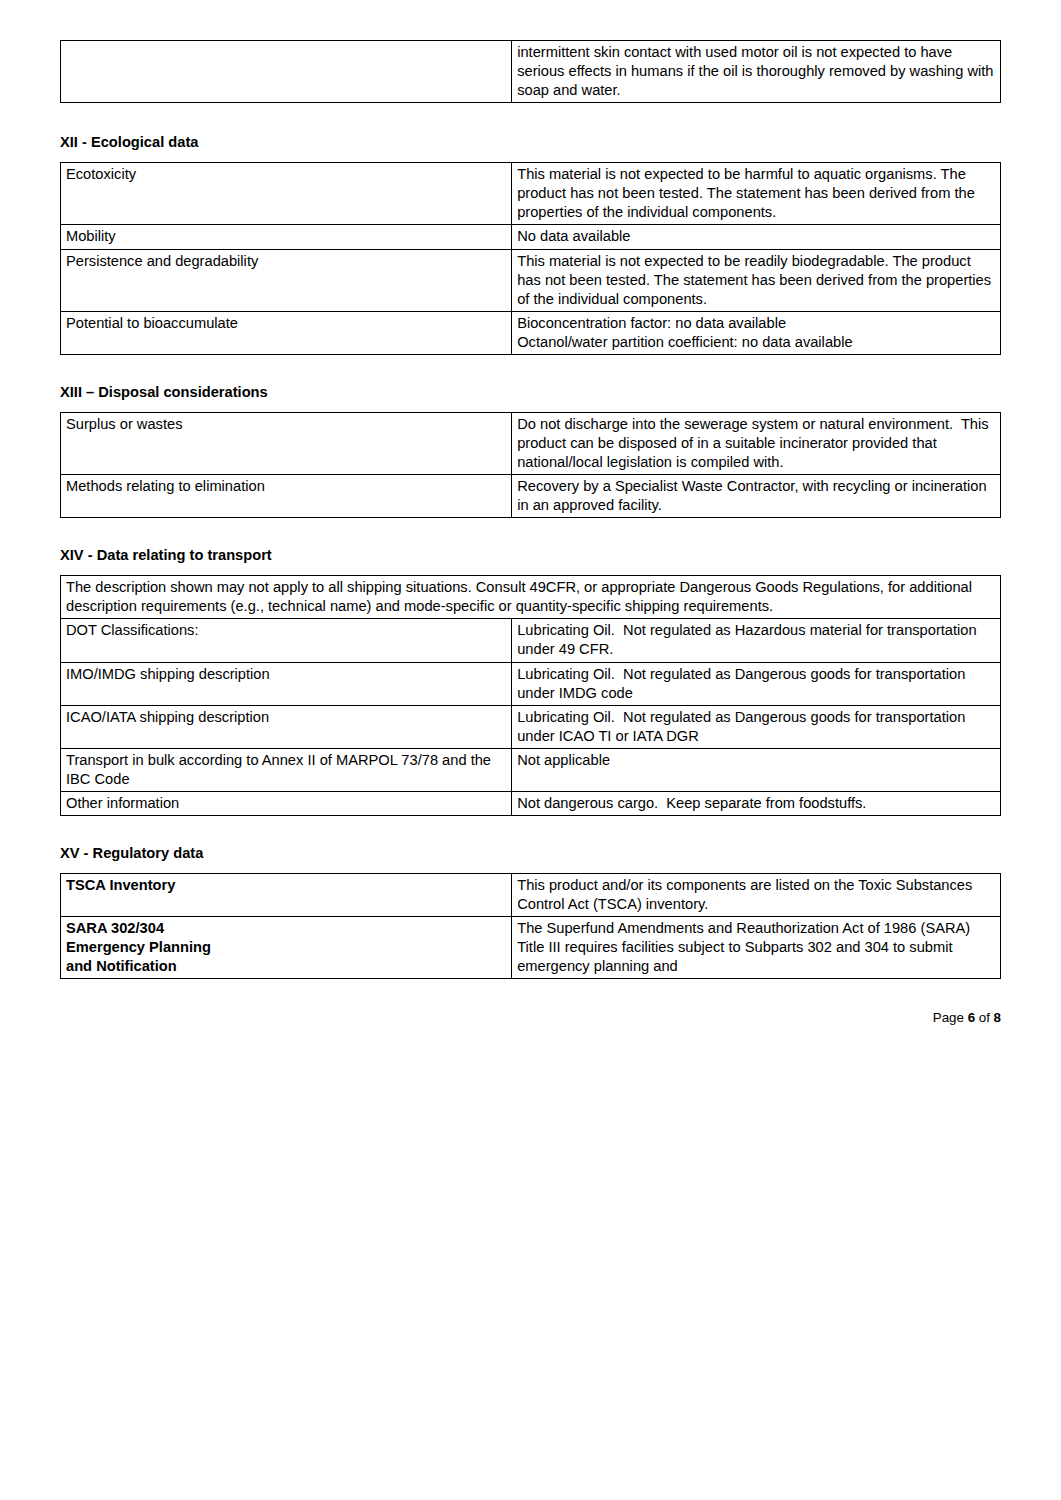| | intermittent skin contact with used motor oil is not expected to have serious effects in humans if the oil is thoroughly removed by washing with soap and water. |
XII - Ecological data
| Ecotoxicity | This material is not expected to be harmful to aquatic organisms. The product has not been tested. The statement has been derived from the properties of the individual components. |
| Mobility | No data available |
| Persistence and degradability | This material is not expected to be readily biodegradable. The product has not been tested. The statement has been derived from the properties of the individual components. |
| Potential to bioaccumulate | Bioconcentration factor: no data available Octanol/water partition coefficient: no data available |
XIII – Disposal considerations
| Surplus or wastes | Do not discharge into the sewerage system or natural environment. This product can be disposed of in a suitable incinerator provided that national/local legislation is compiled with. |
| Methods relating to elimination | Recovery by a Specialist Waste Contractor, with recycling or incineration in an approved facility. |
XIV - Data relating to transport
| The description shown may not apply to all shipping situations. Consult 49CFR, or appropriate Dangerous Goods Regulations, for additional description requirements (e.g., technical name) and mode-specific or quantity-specific shipping requirements. |
| DOT Classifications: | Lubricating Oil. Not regulated as Hazardous material for transportation under 49 CFR. |
| IMO/IMDG shipping description | Lubricating Oil. Not regulated as Dangerous goods for transportation under IMDG code |
| ICAO/IATA shipping description | Lubricating Oil. Not regulated as Dangerous goods for transportation under ICAO TI or IATA DGR |
| Transport in bulk according to Annex II of MARPOL 73/78 and the IBC Code | Not applicable |
| Other information | Not dangerous cargo. Keep separate from foodstuffs. |
XV - Regulatory data
| TSCA Inventory | This product and/or its components are listed on the Toxic Substances Control Act (TSCA) inventory. |
| SARA 302/304 Emergency Planning and Notification | The Superfund Amendments and Reauthorization Act of 1986 (SARA) Title III requires facilities subject to Subparts 302 and 304 to submit emergency planning and |
Page 6 of 8